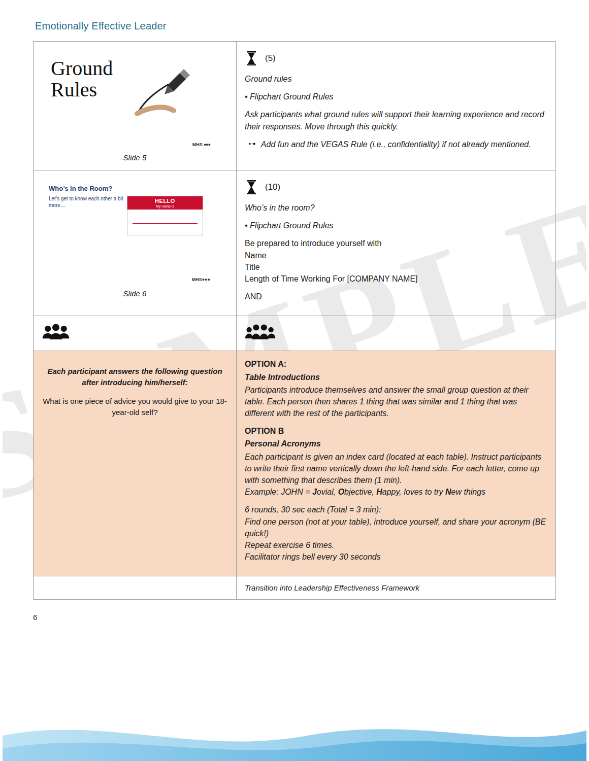SAMPLE
Emotionally Effective Leader
| Ground Rules MHS ●●● Slide 5 | (5) Ground rules • Flipchart Ground Rules Ask participants what ground rules will support their learning experience and record their responses. Move through this quickly. Add fun and the VEGAS Rule (i.e., confidentiality) if not already mentioned. |
| Who’s in the Room? Let’s get to know each other a bit more… HELLO My name is MHS ●●● Slide 6 | (10) Who’s in the room? • Flipchart Ground Rules Be prepared to introduce yourself with Name Title Length of Time Working For [COMPANY NAME] AND |
| Each participant answers the following question after introducing him/herself: What is one piece of advice you would give to your 18-year-old self? | OPTION A: Table Introductions Participants introduce themselves and answer the small group question at their table. Each person then shares 1 thing that was similar and 1 thing that was different with the rest of the participants. OPTION B Personal Acronyms Each participant is given an index card (located at each table). Instruct participants to write their first name vertically down the left-hand side. For each letter, come up with something that describes them (1 min). Example: JOHN = J ovial, O bjective, H appy, loves to try N ew things 6 rounds, 30 sec each (Total = 3 min): Find one person (not at your table), introduce yourself, and share your acronym (BE quick!) Repeat exercise 6 times. Facilitator rings bell every 30 seconds |
| | Transition into Leadership Effectiveness Framework |
6